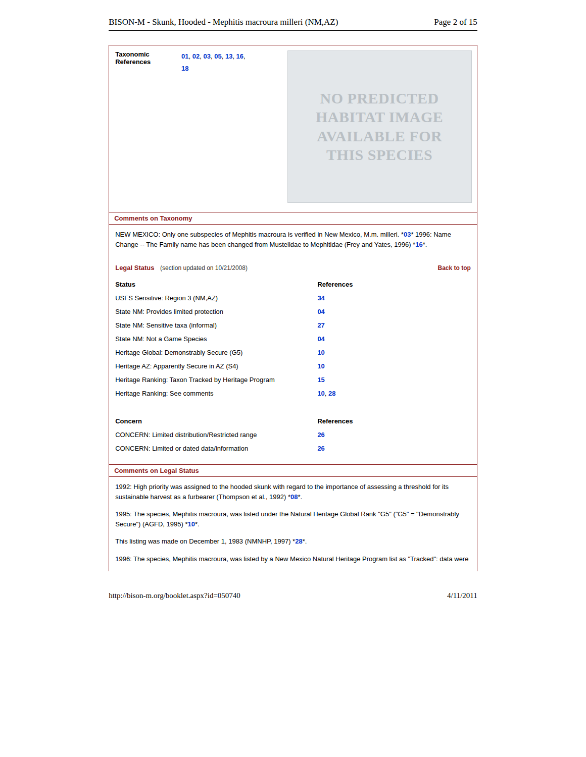BISON-M - Skunk, Hooded - Mephitis macroura milleri (NM,AZ)
Page 2 of 15
| Taxonomic References | 01 , 02 , 03 , 05 , 13 , 16 , 18 | NO PREDICTED HABITAT IMAGE AVAILABLE FOR THIS SPECIES |
Comments on Taxonomy
NEW MEXICO: Only one subspecies of Mephitis macroura is verified in New Mexico, M.m. milleri. *03* 1996: Name Change -- The Family name has been changed from Mustelidae to Mephitidae (Frey and Yates, 1996) *16*.
Legal Status (section updated on 10/21/2008)
Back to top
| Status | References |
| --- | --- |
| USFS Sensitive: Region 3 (NM,AZ) | 34 |
| State NM: Provides limited protection | 04 |
| State NM: Sensitive taxa (informal) | 27 |
| State NM: Not a Game Species | 04 |
| Heritage Global: Demonstrably Secure (G5) | 10 |
| Heritage AZ: Apparently Secure in AZ (S4) | 10 |
| Heritage Ranking: Taxon Tracked by Heritage Program | 15 |
| Heritage Ranking: See comments | 10 , 28 |
| Concern | References |
| CONCERN: Limited distribution/Restricted range | 26 |
| CONCERN: Limited or dated data/information | 26 |
Comments on Legal Status
1992: High priority was assigned to the hooded skunk with regard to the importance of assessing a threshold for its sustainable harvest as a furbearer (Thompson et al., 1992) *08*.
1995: The species, Mephitis macroura, was listed under the Natural Heritage Global Rank "G5" ("G5" = "Demonstrably Secure") (AGFD, 1995) *10*.
This listing was made on December 1, 1983 (NMNHP, 1997) *28*.
1996: The species, Mephitis macroura, was listed by a New Mexico Natural Heritage Program list as "Tracked": data were
http://bison-m.org/booklet.aspx?id=050740
4/11/2011